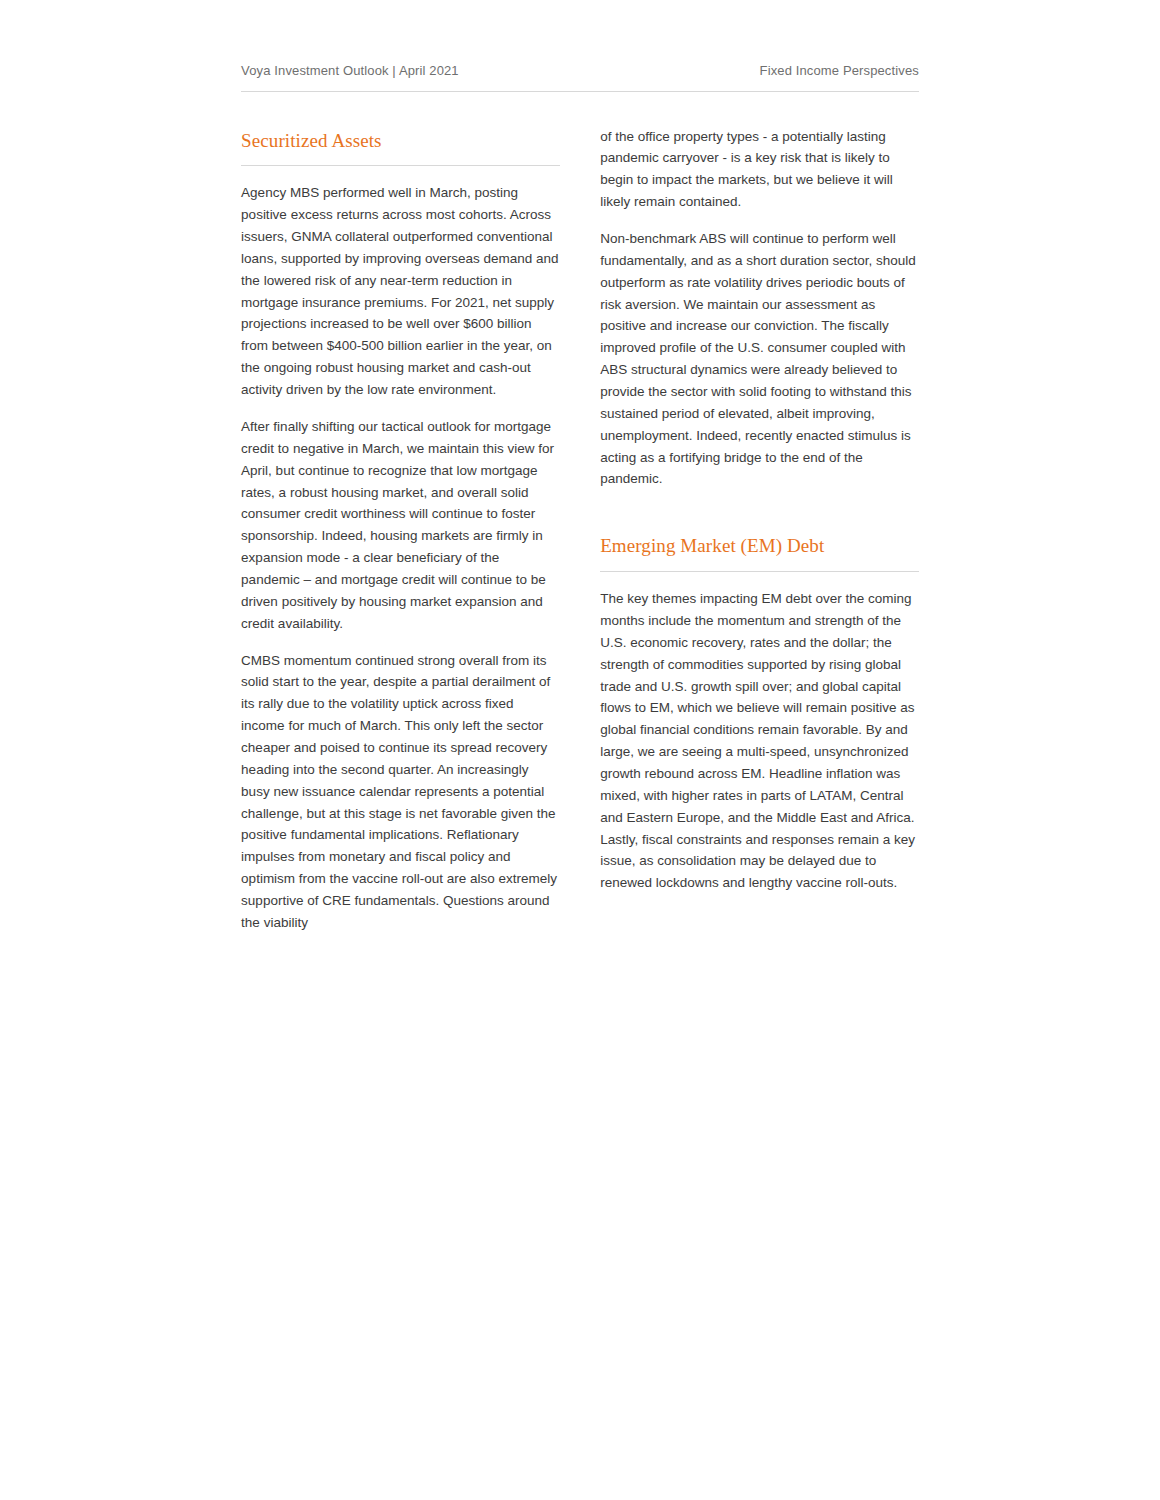Voya Investment Outlook | April 2021 Fixed Income Perspectives
Securitized Assets
Agency MBS performed well in March, posting positive excess returns across most cohorts. Across issuers, GNMA collateral outperformed conventional loans, supported by improving overseas demand and the lowered risk of any near-term reduction in mortgage insurance premiums. For 2021, net supply projections increased to be well over $600 billion from between $400-500 billion earlier in the year, on the ongoing robust housing market and cash-out activity driven by the low rate environment.
After finally shifting our tactical outlook for mortgage credit to negative in March, we maintain this view for April, but continue to recognize that low mortgage rates, a robust housing market, and overall solid consumer credit worthiness will continue to foster sponsorship. Indeed, housing markets are firmly in expansion mode - a clear beneficiary of the pandemic – and mortgage credit will continue to be driven positively by housing market expansion and credit availability.
CMBS momentum continued strong overall from its solid start to the year, despite a partial derailment of its rally due to the volatility uptick across fixed income for much of March. This only left the sector cheaper and poised to continue its spread recovery heading into the second quarter. An increasingly busy new issuance calendar represents a potential challenge, but at this stage is net favorable given the positive fundamental implications. Reflationary impulses from monetary and fiscal policy and optimism from the vaccine roll-out are also extremely supportive of CRE fundamentals. Questions around the viability
of the office property types - a potentially lasting pandemic carryover - is a key risk that is likely to begin to impact the markets, but we believe it will likely remain contained.
Non-benchmark ABS will continue to perform well fundamentally, and as a short duration sector, should outperform as rate volatility drives periodic bouts of risk aversion. We maintain our assessment as positive and increase our conviction. The fiscally improved profile of the U.S. consumer coupled with ABS structural dynamics were already believed to provide the sector with solid footing to withstand this sustained period of elevated, albeit improving, unemployment. Indeed, recently enacted stimulus is acting as a fortifying bridge to the end of the pandemic.
Emerging Market (EM) Debt
The key themes impacting EM debt over the coming months include the momentum and strength of the U.S. economic recovery, rates and the dollar; the strength of commodities supported by rising global trade and U.S. growth spill over; and global capital flows to EM, which we believe will remain positive as global financial conditions remain favorable. By and large, we are seeing a multi-speed, unsynchronized growth rebound across EM. Headline inflation was mixed, with higher rates in parts of LATAM, Central and Eastern Europe, and the Middle East and Africa. Lastly, fiscal constraints and responses remain a key issue, as consolidation may be delayed due to renewed lockdowns and lengthy vaccine roll-outs.